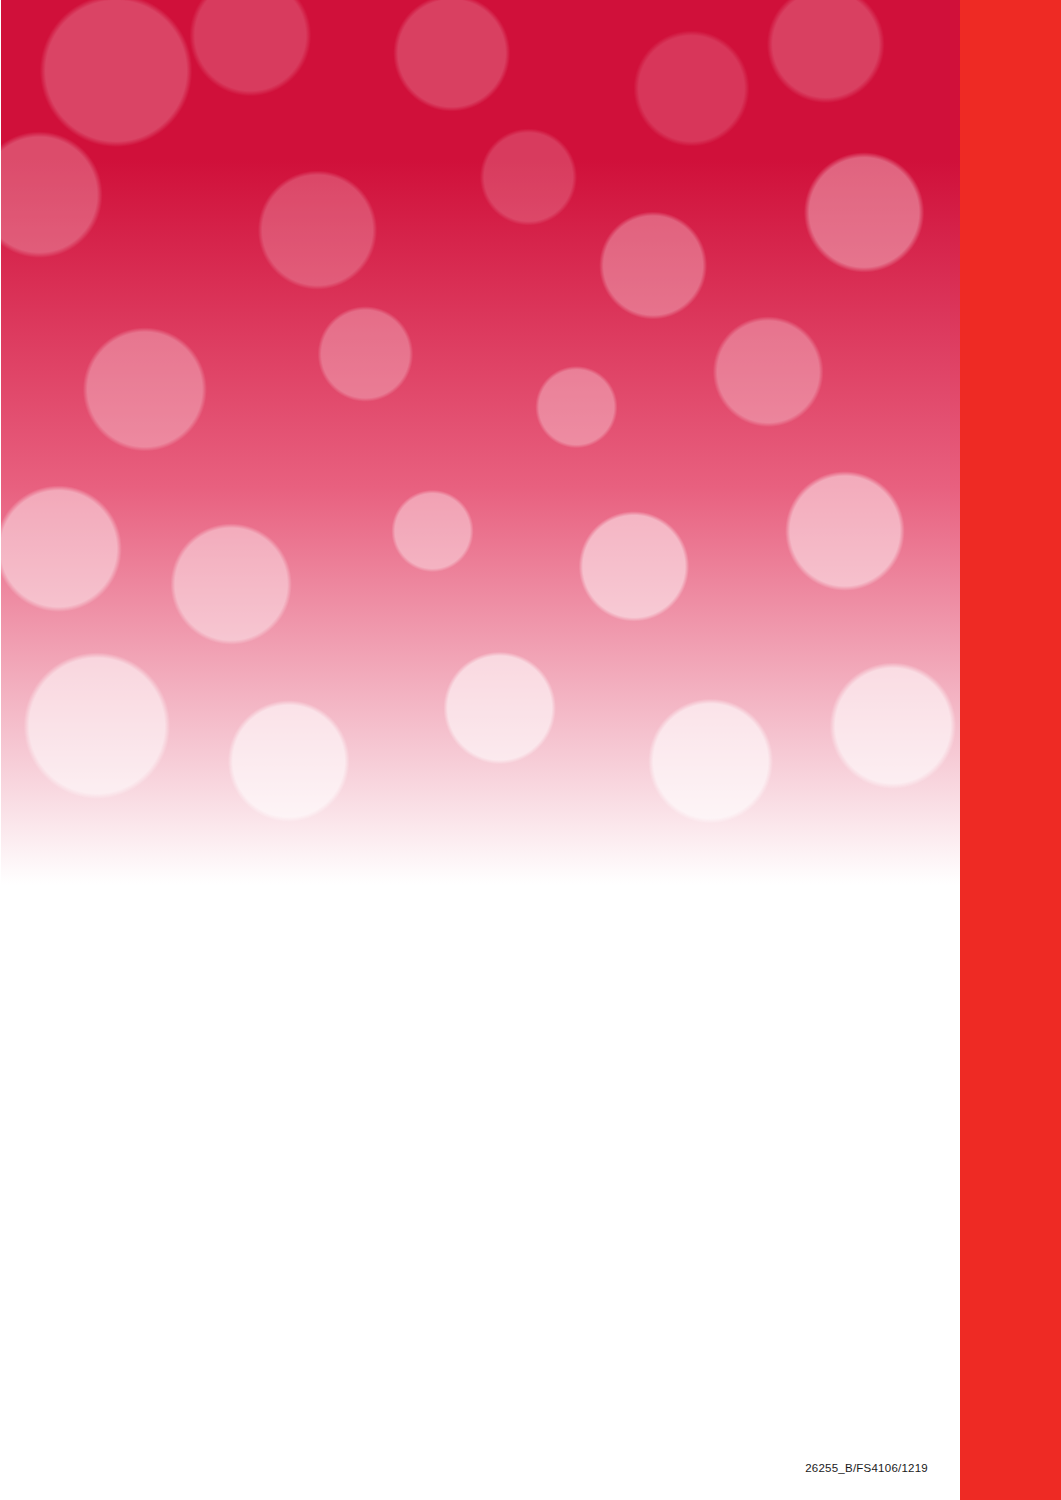26255_B/FS4106/1219